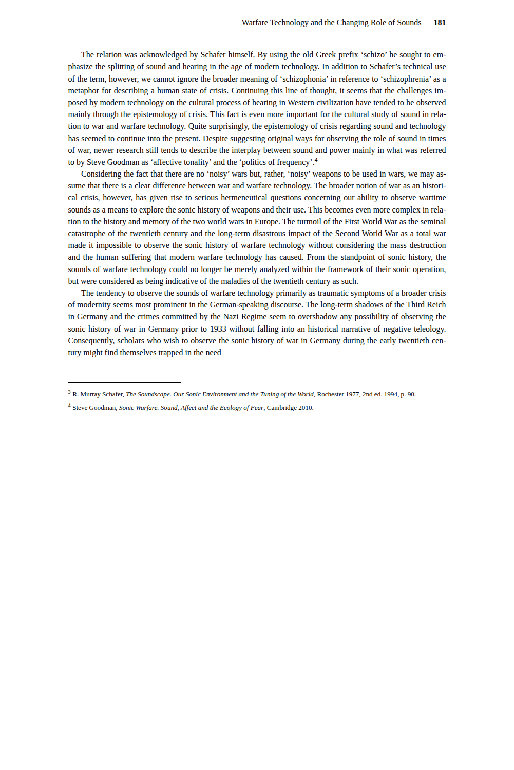Warfare Technology and the Changing Role of Sounds 181
The relation was acknowledged by Schafer himself. By using the old Greek prefix ‘schizo’ he sought to emphasize the splitting of sound and hearing in the age of modern technology. In addition to Schafer’s technical use of the term, however, we cannot ignore the broader meaning of ‘schizophonia’ in reference to ‘schizophrenia’ as a metaphor for describing a human state of crisis. Continuing this line of thought, it seems that the challenges imposed by modern technology on the cultural process of hearing in Western civilization have tended to be observed mainly through the epistemology of crisis. This fact is even more important for the cultural study of sound in relation to war and warfare technology. Quite surprisingly, the epistemology of crisis regarding sound and technology has seemed to continue into the present. Despite suggesting original ways for observing the role of sound in times of war, newer research still tends to describe the interplay between sound and power mainly in what was referred to by Steve Goodman as ‘affective tonality’ and the ‘politics of frequency’.4
Considering the fact that there are no ‘noisy’ wars but, rather, ‘noisy’ weapons to be used in wars, we may assume that there is a clear difference between war and warfare technology. The broader notion of war as an historical crisis, however, has given rise to serious hermeneutical questions concerning our ability to observe wartime sounds as a means to explore the sonic history of weapons and their use. This becomes even more complex in relation to the history and memory of the two world wars in Europe. The turmoil of the First World War as the seminal catastrophe of the twentieth century and the long-term disastrous impact of the Second World War as a total war made it impossible to observe the sonic history of warfare technology without considering the mass destruction and the human suffering that modern warfare technology has caused. From the standpoint of sonic history, the sounds of warfare technology could no longer be merely analyzed within the framework of their sonic operation, but were considered as being indicative of the maladies of the twentieth century as such.
The tendency to observe the sounds of warfare technology primarily as traumatic symptoms of a broader crisis of modernity seems most prominent in the German-speaking discourse. The long-term shadows of the Third Reich in Germany and the crimes committed by the Nazi Regime seem to overshadow any possibility of observing the sonic history of war in Germany prior to 1933 without falling into an historical narrative of negative teleology. Consequently, scholars who wish to observe the sonic history of war in Germany during the early twentieth century might find themselves trapped in the need
3 R. Murray Schafer, The Soundscape. Our Sonic Environment and the Tuning of the World, Rochester 1977, 2nd ed. 1994, p. 90.
4 Steve Goodman, Sonic Warfare. Sound, Affect and the Ecology of Fear, Cambridge 2010.